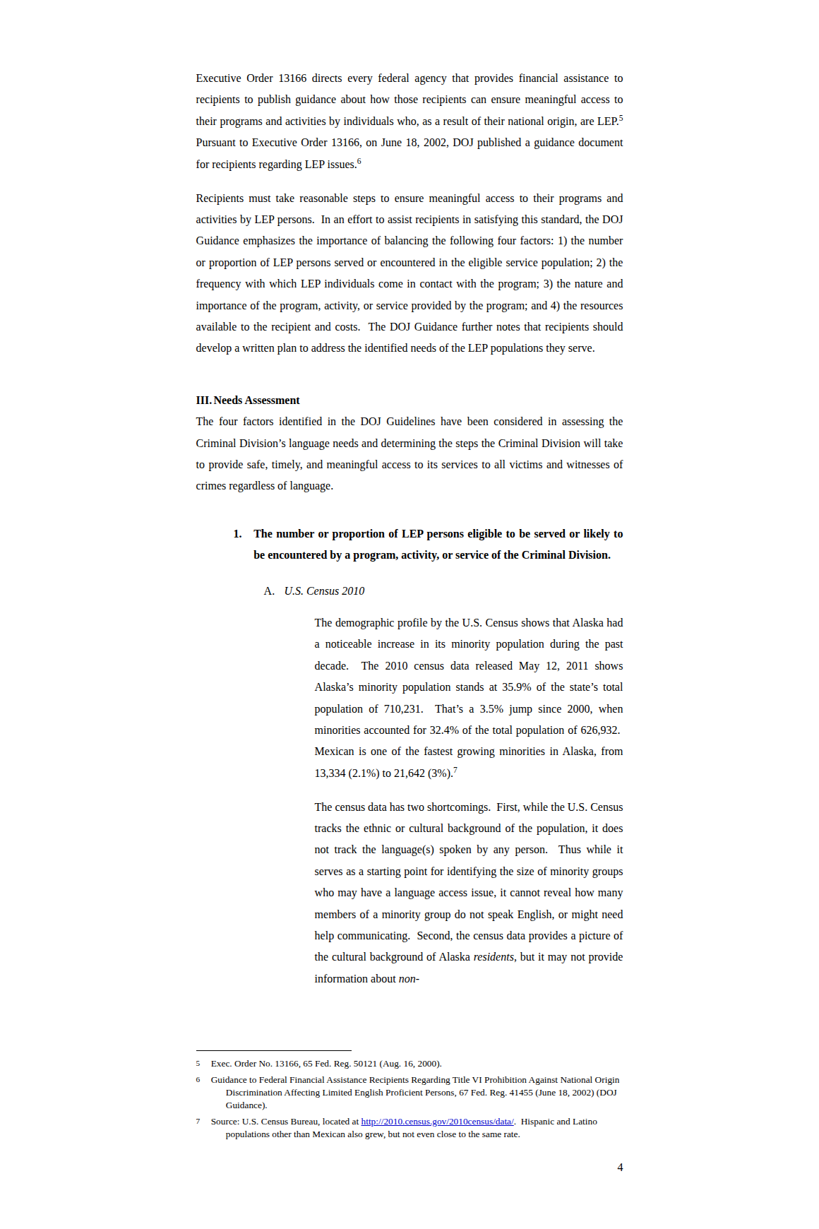Executive Order 13166 directs every federal agency that provides financial assistance to recipients to publish guidance about how those recipients can ensure meaningful access to their programs and activities by individuals who, as a result of their national origin, are LEP.5 Pursuant to Executive Order 13166, on June 18, 2002, DOJ published a guidance document for recipients regarding LEP issues.6
Recipients must take reasonable steps to ensure meaningful access to their programs and activities by LEP persons. In an effort to assist recipients in satisfying this standard, the DOJ Guidance emphasizes the importance of balancing the following four factors: 1) the number or proportion of LEP persons served or encountered in the eligible service population; 2) the frequency with which LEP individuals come in contact with the program; 3) the nature and importance of the program, activity, or service provided by the program; and 4) the resources available to the recipient and costs. The DOJ Guidance further notes that recipients should develop a written plan to address the identified needs of the LEP populations they serve.
III. Needs Assessment
The four factors identified in the DOJ Guidelines have been considered in assessing the Criminal Division’s language needs and determining the steps the Criminal Division will take to provide safe, timely, and meaningful access to its services to all victims and witnesses of crimes regardless of language.
The number or proportion of LEP persons eligible to be served or likely to be encountered by a program, activity, or service of the Criminal Division.
U.S. Census 2010
The demographic profile by the U.S. Census shows that Alaska had a noticeable increase in its minority population during the past decade. The 2010 census data released May 12, 2011 shows Alaska’s minority population stands at 35.9% of the state’s total population of 710,231. That’s a 3.5% jump since 2000, when minorities accounted for 32.4% of the total population of 626,932. Mexican is one of the fastest growing minorities in Alaska, from 13,334 (2.1%) to 21,642 (3%).7
The census data has two shortcomings. First, while the U.S. Census tracks the ethnic or cultural background of the population, it does not track the language(s) spoken by any person. Thus while it serves as a starting point for identifying the size of minority groups who may have a language access issue, it cannot reveal how many members of a minority group do not speak English, or might need help communicating. Second, the census data provides a picture of the cultural background of Alaska residents, but it may not provide information about non-
5
Exec. Order No. 13166, 65 Fed. Reg. 50121 (Aug. 16, 2000).
6
Guidance to Federal Financial Assistance Recipients Regarding Title VI Prohibition Against National Origin Discrimination Affecting Limited English Proficient Persons, 67 Fed. Reg. 41455 (June 18, 2002) (DOJ Guidance).
7
Source: U.S. Census Bureau, located at http://2010.census.gov/2010census/data/. Hispanic and Latino populations other than Mexican also grew, but not even close to the same rate.
4